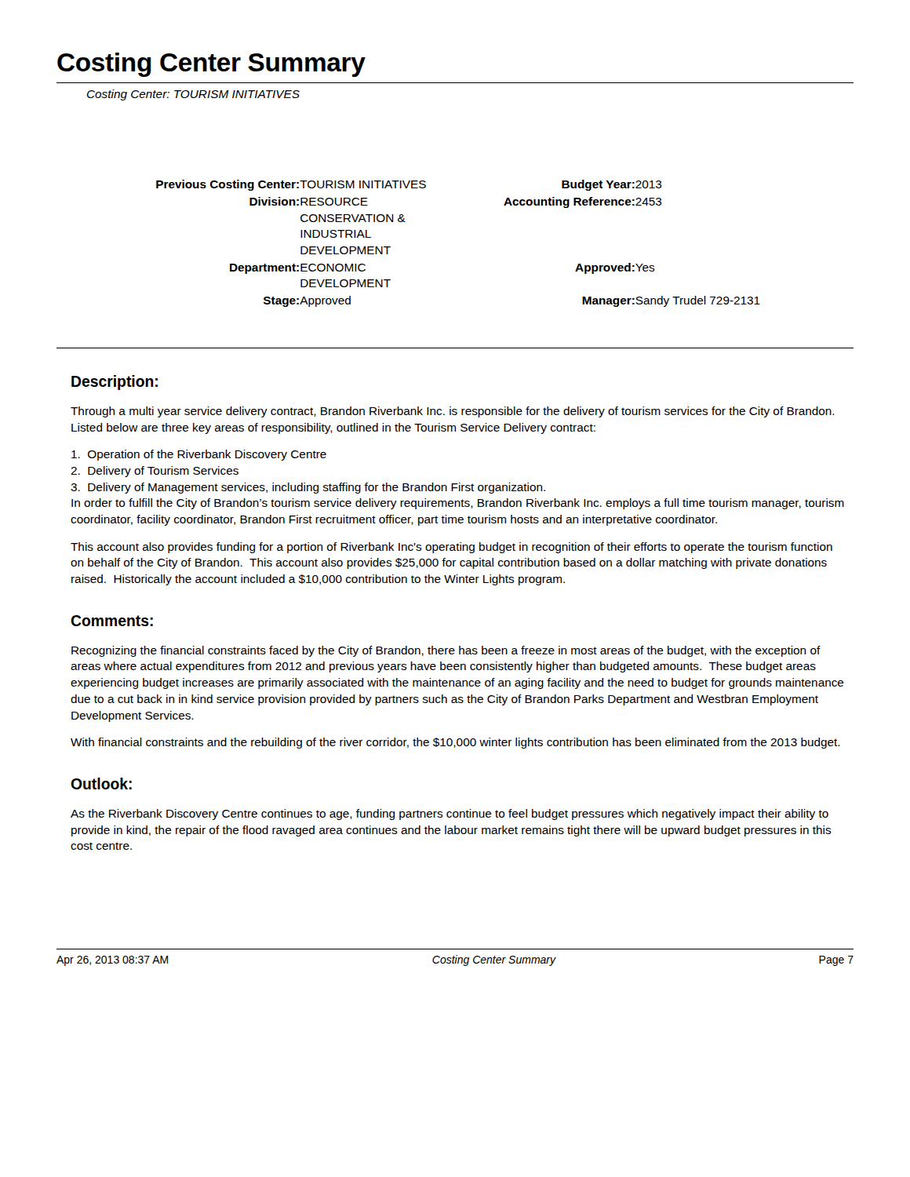Costing Center Summary
Costing Center: TOURISM INITIATIVES
| Previous Costing Center: | TOURISM INITIATIVES | Budget Year: | 2013 |
| Division: | RESOURCE CONSERVATION & INDUSTRIAL DEVELOPMENT | Accounting Reference: | 2453 |
| Department: | ECONOMIC DEVELOPMENT | Approved: | Yes |
| Stage: | Approved | Manager: | Sandy Trudel 729-2131 |
Description:
Through a multi year service delivery contract, Brandon Riverbank Inc. is responsible for the delivery of tourism services for the City of Brandon. Listed below are three key areas of responsibility, outlined in the Tourism Service Delivery contract:
1. Operation of the Riverbank Discovery Centre
2. Delivery of Tourism Services
3. Delivery of Management services, including staffing for the Brandon First organization.
In order to fulfill the City of Brandon’s tourism service delivery requirements, Brandon Riverbank Inc. employs a full time tourism manager, tourism coordinator, facility coordinator, Brandon First recruitment officer, part time tourism hosts and an interpretative coordinator.
This account also provides funding for a portion of Riverbank Inc's operating budget in recognition of their efforts to operate the tourism function on behalf of the City of Brandon. This account also provides $25,000 for capital contribution based on a dollar matching with private donations raised. Historically the account included a $10,000 contribution to the Winter Lights program.
Comments:
Recognizing the financial constraints faced by the City of Brandon, there has been a freeze in most areas of the budget, with the exception of areas where actual expenditures from 2012 and previous years have been consistently higher than budgeted amounts. These budget areas experiencing budget increases are primarily associated with the maintenance of an aging facility and the need to budget for grounds maintenance due to a cut back in in kind service provision provided by partners such as the City of Brandon Parks Department and Westbran Employment Development Services.
With financial constraints and the rebuilding of the river corridor, the $10,000 winter lights contribution has been eliminated from the 2013 budget.
Outlook:
As the Riverbank Discovery Centre continues to age, funding partners continue to feel budget pressures which negatively impact their ability to provide in kind, the repair of the flood ravaged area continues and the labour market remains tight there will be upward budget pressures in this cost centre.
Apr 26, 2013 08:37 AM Costing Center Summary Page 7